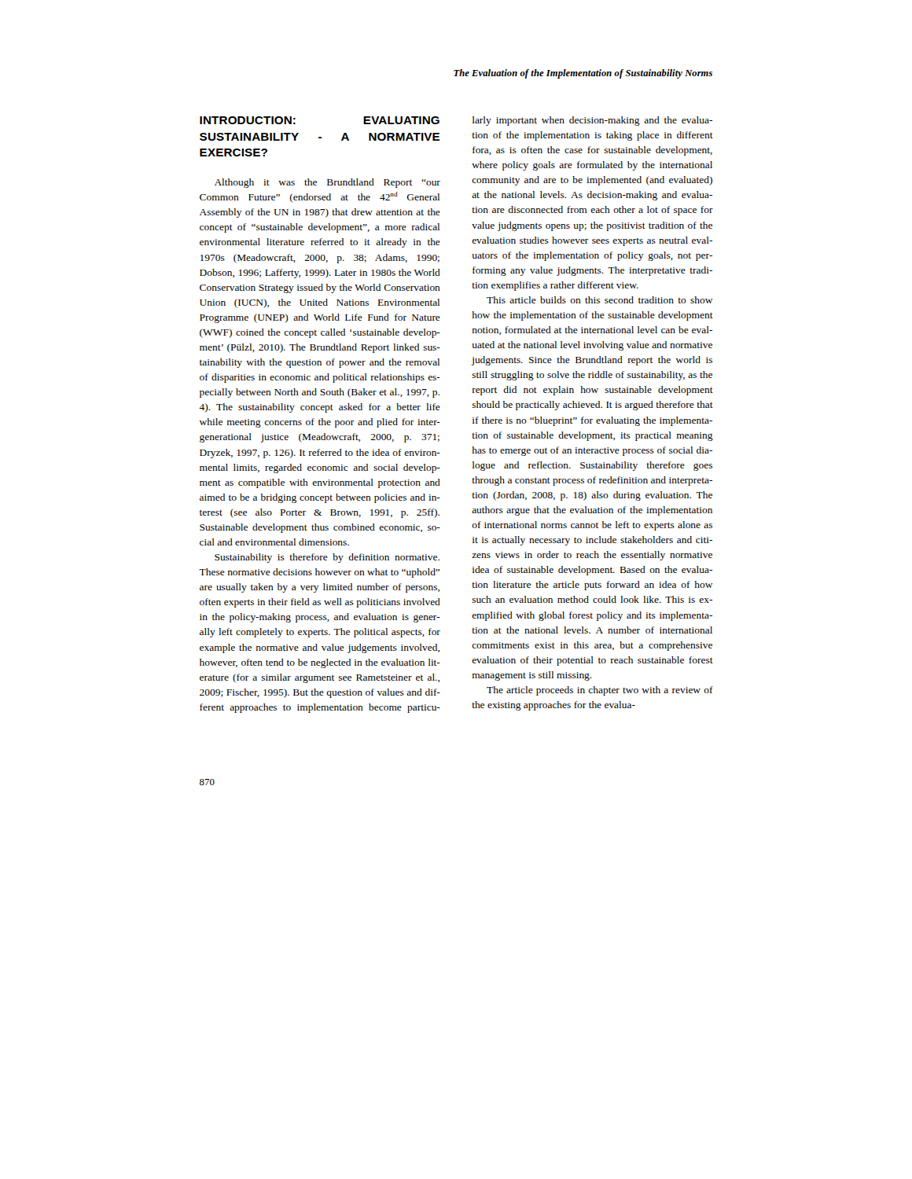The Evaluation of the Implementation of Sustainability Norms
Introduction: Evaluating Sustainability - A Normative Exercise?
Although it was the Brundtland Report “our Common Future” (endorsed at the 42nd General Assembly of the UN in 1987) that drew attention at the concept of “sustainable development”, a more radical environmental literature referred to it already in the 1970s (Meadowcraft, 2000, p. 38; Adams, 1990; Dobson, 1996; Lafferty, 1999). Later in 1980s the World Conservation Strategy issued by the World Conservation Union (IUCN), the United Nations Environmental Programme (UNEP) and World Life Fund for Nature (WWF) coined the concept called ‘sustainable development’ (Pülzl, 2010). The Brundtland Report linked sustainability with the question of power and the removal of disparities in economic and political relationships especially between North and South (Baker et al., 1997, p. 4). The sustainability concept asked for a better life while meeting concerns of the poor and plied for inter-generational justice (Meadowcraft, 2000, p. 371; Dryzek, 1997, p. 126). It referred to the idea of environmental limits, regarded economic and social development as compatible with environmental protection and aimed to be a bridging concept between policies and interest (see also Porter & Brown, 1991, p. 25ff). Sustainable development thus combined economic, social and environmental dimensions.
Sustainability is therefore by definition normative. These normative decisions however on what to “uphold” are usually taken by a very limited number of persons, often experts in their field as well as politicians involved in the policy-making process, and evaluation is generally left completely to experts. The political aspects, for example the normative and value judgements involved, however, often tend to be neglected in the evaluation literature (for a similar argument see Rametsteiner et al., 2009; Fischer, 1995). But the question of values and different approaches to implementation become particularly important when decision-making and the evaluation of the implementation is taking place in different fora, as is often the case for sustainable development, where policy goals are formulated by the international community and are to be implemented (and evaluated) at the national levels. As decision-making and evaluation are disconnected from each other a lot of space for value judgments opens up; the positivist tradition of the evaluation studies however sees experts as neutral evaluators of the implementation of policy goals, not performing any value judgments. The interpretative tradition exemplifies a rather different view.
This article builds on this second tradition to show how the implementation of the sustainable development notion, formulated at the international level can be evaluated at the national level involving value and normative judgements. Since the Brundtland report the world is still struggling to solve the riddle of sustainability, as the report did not explain how sustainable development should be practically achieved. It is argued therefore that if there is no “blueprint” for evaluating the implementation of sustainable development, its practical meaning has to emerge out of an interactive process of social dialogue and reflection. Sustainability therefore goes through a constant process of redefinition and interpretation (Jordan, 2008, p. 18) also during evaluation. The authors argue that the evaluation of the implementation of international norms cannot be left to experts alone as it is actually necessary to include stakeholders and citizens views in order to reach the essentially normative idea of sustainable development. Based on the evaluation literature the article puts forward an idea of how such an evaluation method could look like. This is exemplified with global forest policy and its implementation at the national levels. A number of international commitments exist in this area, but a comprehensive evaluation of their potential to reach sustainable forest management is still missing.
The article proceeds in chapter two with a review of the existing approaches for the evalua-
870